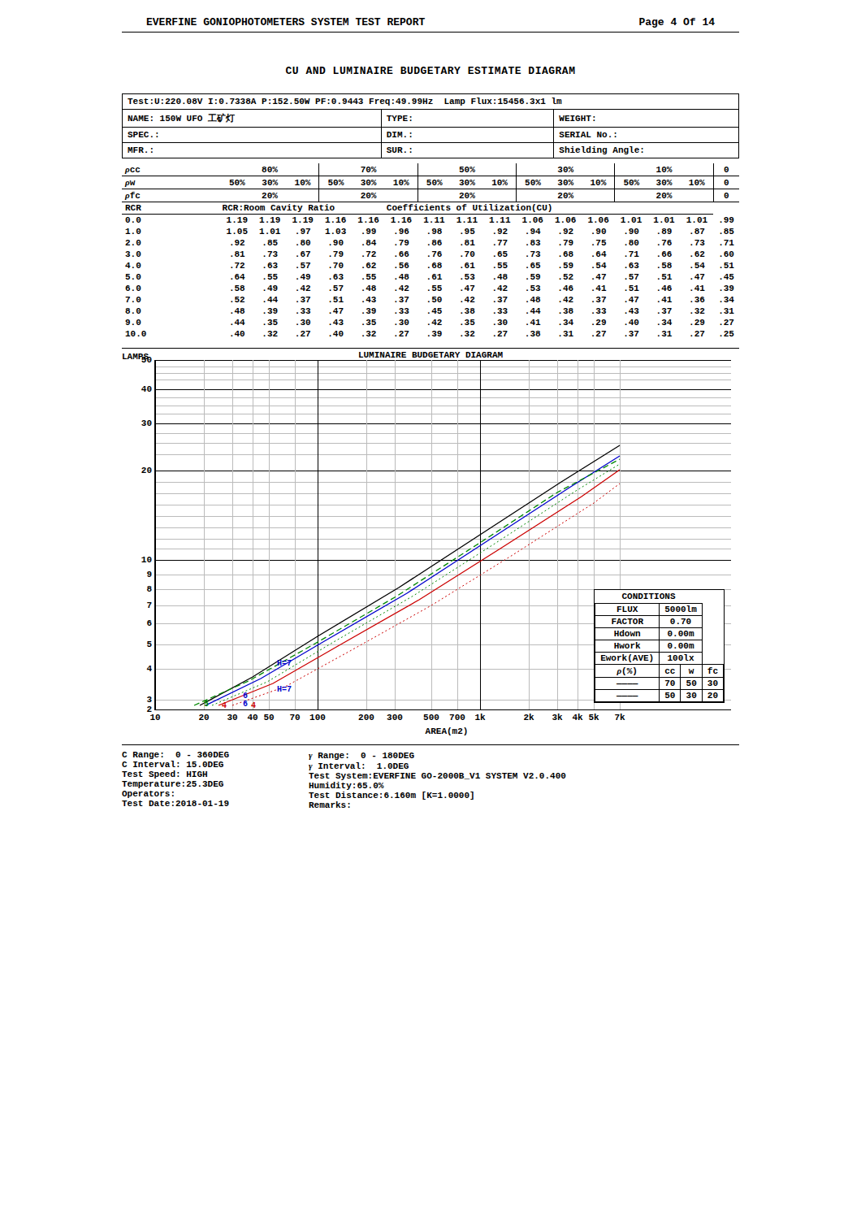EVERFINE GONIOPHOTOMETERS SYSTEM TEST REPORT Page 4 Of 14
CU AND LUMINAIRE BUDGETARY ESTIMATE DIAGRAM
| Test:U:220.08V I:0.7338A P:152.50W PF:0.9443 Freq:49.99Hz Lamp Flux:15456.3x1 lm |
| NAME: 150W UFO 工矿灯 | TYPE: | WEIGHT: |
| SPEC.: | DIM.: | SERIAL No.: |
| MFR.: | SUR.: | Shielding Angle: |
| ρ cc | 80% | 70% | 50% | 30% | 10% | 0 |
| ρ w | 50% | 30% | 10% | 50% | 30% | 10% | 50% | 30% | 10% | 50% | 30% | 10% | 50% | 30% | 10% | 0 |
| ρ fc | 20% | 20% | 20% | 20% | 20% | 0 |
| RCR | RCR:Room Cavity Ratio | Coefficients of Utilization(CU) |
| 0.0 | 1.19 | 1.19 | 1.19 | 1.16 | 1.16 | 1.16 | 1.11 | 1.11 | 1.11 | 1.06 | 1.06 | 1.06 | 1.01 | 1.01 | 1.01 | .99 |
| 1.0 | 1.05 | 1.01 | .97 | 1.03 | .99 | .96 | .98 | .95 | .92 | .94 | .92 | .90 | .90 | .89 | .87 | .85 |
| 2.0 | .92 | .85 | .80 | .90 | .84 | .79 | .86 | .81 | .77 | .83 | .79 | .75 | .80 | .76 | .73 | .71 |
| 3.0 | .81 | .73 | .67 | .79 | .72 | .66 | .76 | .70 | .65 | .73 | .68 | .64 | .71 | .66 | .62 | .60 |
| 4.0 | .72 | .63 | .57 | .70 | .62 | .56 | .68 | .61 | .55 | .65 | .59 | .54 | .63 | .58 | .54 | .51 |
| 5.0 | .64 | .55 | .49 | .63 | .55 | .48 | .61 | .53 | .48 | .59 | .52 | .47 | .57 | .51 | .47 | .45 |
| 6.0 | .58 | .49 | .42 | .57 | .48 | .42 | .55 | .47 | .42 | .53 | .46 | .41 | .51 | .46 | .41 | .39 |
| 7.0 | .52 | .44 | .37 | .51 | .43 | .37 | .50 | .42 | .37 | .48 | .42 | .37 | .47 | .41 | .36 | .34 |
| 8.0 | .48 | .39 | .33 | .47 | .39 | .33 | .45 | .38 | .33 | .44 | .38 | .33 | .43 | .37 | .32 | .31 |
| 9.0 | .44 | .35 | .30 | .43 | .35 | .30 | .42 | .35 | .30 | .41 | .34 | .29 | .40 | .34 | .29 | .27 |
| 10.0 | .40 | .32 | .27 | .40 | .32 | .27 | .39 | .32 | .27 | .38 | .31 | .27 | .37 | .31 | .27 | .25 |
LAMPS
LUMINAIRE BUDGETARY DIAGRAM
50
40
30
20
10
9
8
7
6
5
4
3
2
10
20
30
40
50
70
100
200
300
500
700
1k
2k
3k
4k
5k
7k
H=7
H=7
6
6
5
4
4
| CONDITIONS |
| FLUX | 5000lm |
| FACTOR | 0.70 |
| Hdown | 0.00m |
| Hwork | 0.00m |
| Ework(AVE) | 100lx |
| ρ (%) | cc | w | fc |
| ———— | 70 | 50 | 30 |
| ———— | 50 | 30 | 20 |
AREA(m2)
C Range: 0 - 360DEG
C Interval: 15.0DEG
Test Speed: HIGH
Temperature:25.3DEG
Operators:
Test Date:2018-01-19
γ Range: 0 - 180DEG
γ Interval: 1.0DEG
Test System:EVERFINE GO-2000B_V1 SYSTEM V2.0.400
Humidity:65.0%
Test Distance:6.160m [K=1.0000]
Remarks: